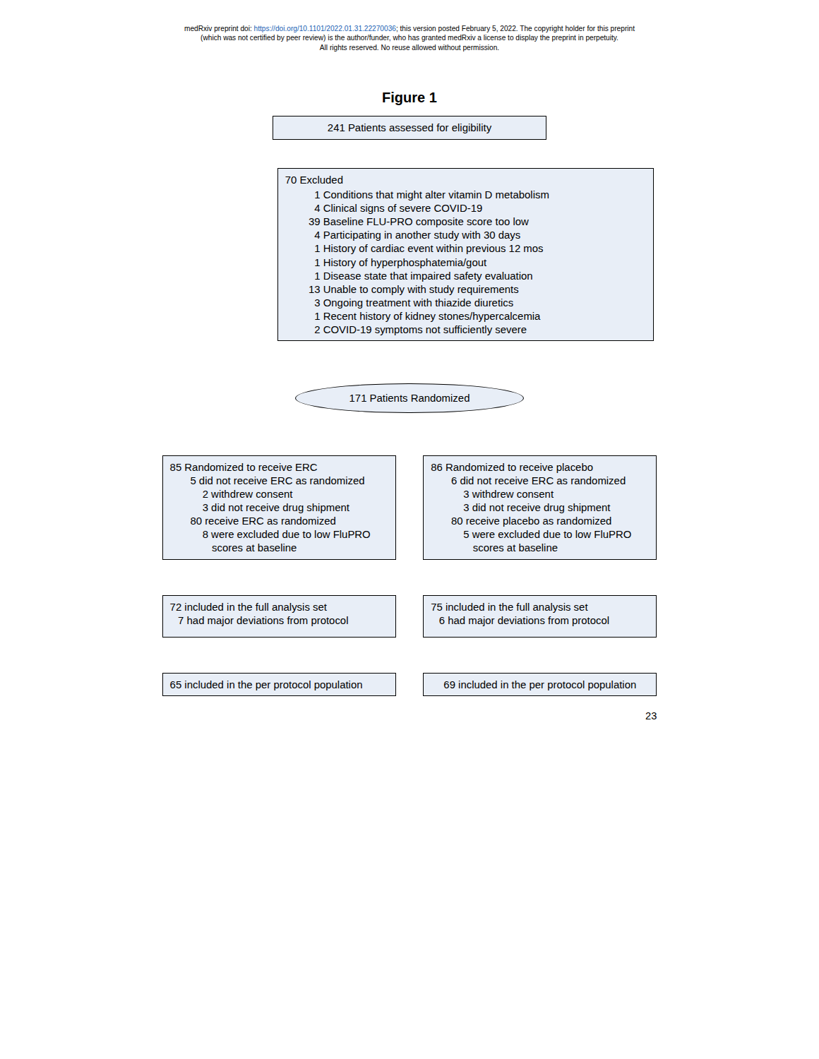medRxiv preprint doi: https://doi.org/10.1101/2022.01.31.22270036; this version posted February 5, 2022. The copyright holder for this preprint
(which was not certified by peer review) is the author/funder, who has granted medRxiv a license to display the preprint in perpetuity.
All rights reserved. No reuse allowed without permission.
Figure 1
241 Patients assessed for eligibility
70 Excluded
1 Conditions that might alter vitamin D metabolism
4 Clinical signs of severe COVID-19
39 Baseline FLU-PRO composite score too low
4 Participating in another study with 30 days
1 History of cardiac event within previous 12 mos
1 History of hyperphosphatemia/gout
1 Disease state that impaired safety evaluation
13 Unable to comply with study requirements
3 Ongoing treatment with thiazide diuretics
1 Recent history of kidney stones/hypercalcemia
2 COVID-19 symptoms not sufficiently severe
171 Patients Randomized
85 Randomized to receive ERC
5 did not receive ERC as randomized
2 withdrew consent
3 did not receive drug shipment
80 receive ERC as randomized
8 were excluded due to low FluPRO
scores at baseline
86 Randomized to receive placebo
6 did not receive ERC as randomized
3 withdrew consent
3 did not receive drug shipment
80 receive placebo as randomized
5 were excluded due to low FluPRO
scores at baseline
72 included in the full analysis set
7 had major deviations from protocol
75 included in the full analysis set
6 had major deviations from protocol
65 included in the per protocol population
69 included in the per protocol population
23